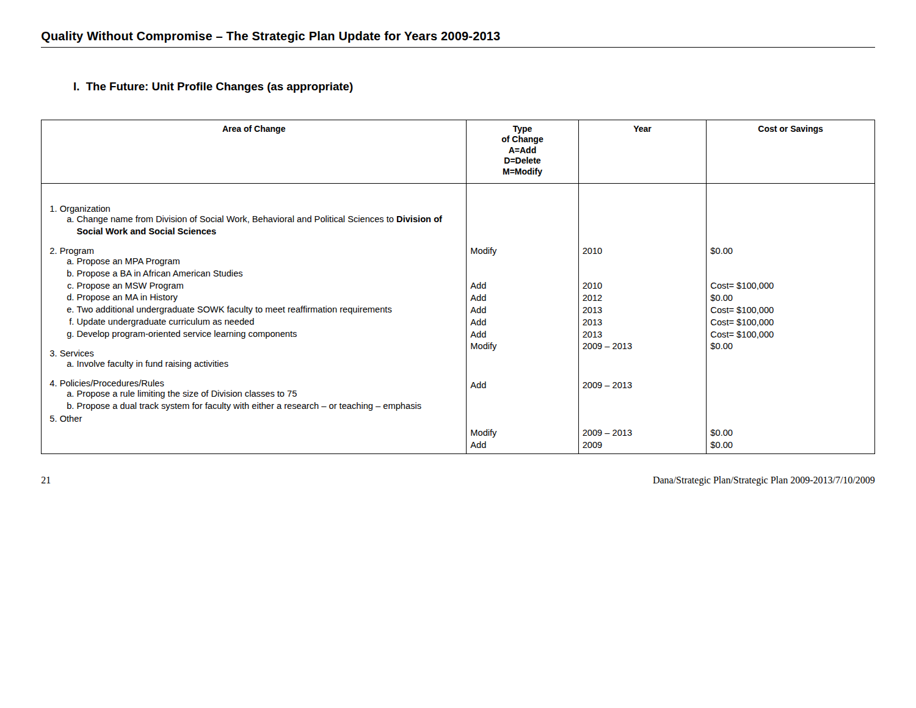Quality Without Compromise – The Strategic Plan Update for Years 2009-2013
I. The Future: Unit Profile Changes (as appropriate)
| Area of Change | Type of Change A=Add D=Delete M=Modify | Year | Cost or Savings |
| --- | --- | --- | --- |
| Organization Change name from Division of Social Work, Behavioral and Political Sciences to Division of Social Work and Social Sciences Program Propose an MPA Program Propose a BA in African American Studies Propose an MSW Program Propose an MA in History Two additional undergraduate SOWK faculty to meet reaffirmation requirements Update undergraduate curriculum as needed Develop program-oriented service learning components Services Involve faculty in fund raising activities Policies/Procedures/Rules Propose a rule limiting the size of Division classes to 75 Propose a dual track system for faculty with either a research – or teaching – emphasis Other | Modify Add Add Add Add Add Modify Add Modify Add | 2010 2010 2012 2013 2013 2013 2009 – 2013 2009 – 2013 2009 – 2013 2009 | $0.00 Cost= $100,000 $0.00 Cost= $100,000 Cost= $100,000 Cost= $100,000 $0.00 $0.00 $0.00 |
21
Dana/Strategic Plan/Strategic Plan 2009-2013/7/10/2009